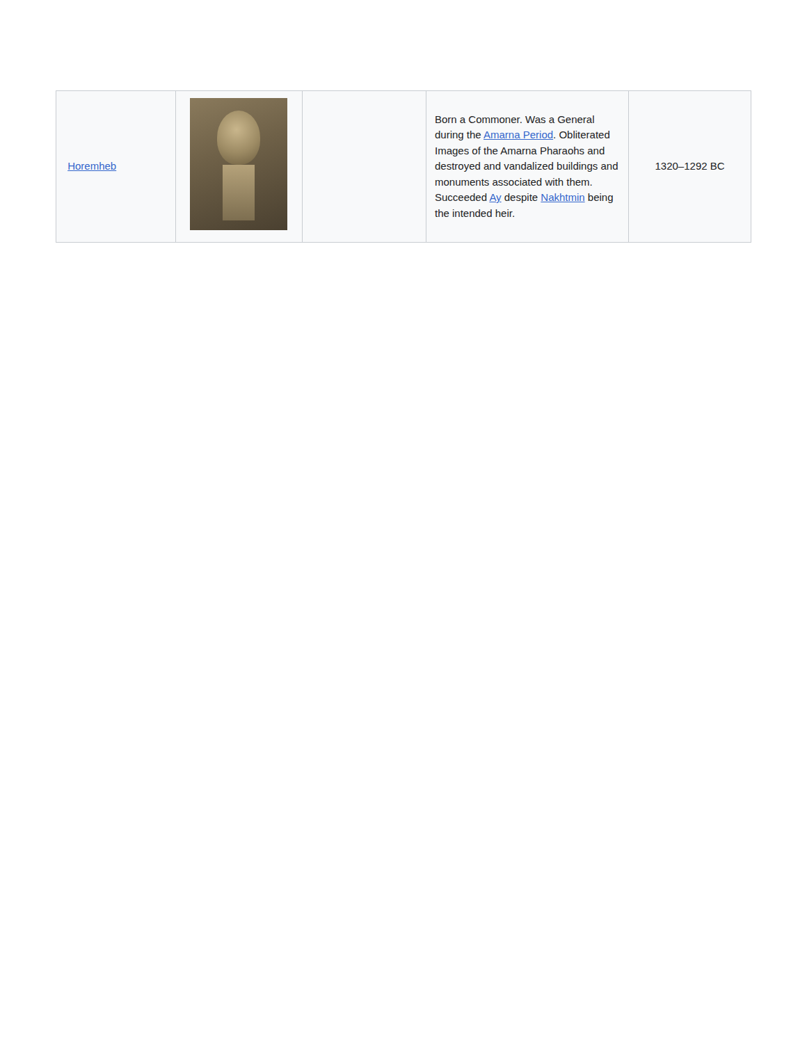| Horemheb | | | Born a Commoner. Was a General during the Amarna Period . Obliterated Images of the Amarna Pharaohs and destroyed and vandalized buildings and monuments associated with them. Succeeded Ay despite Nakhtmin being the intended heir. | 1320–1292 BC |